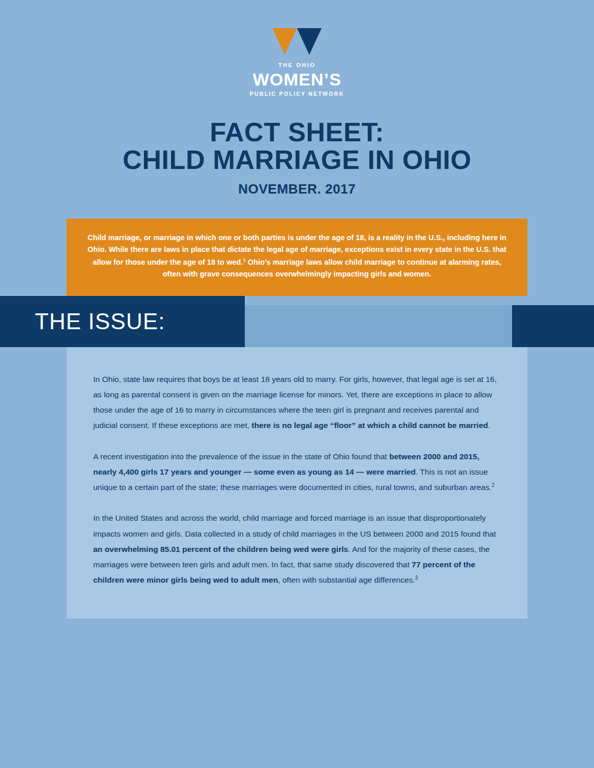THE OHIO
WOMEN’S
PUBLIC POLICY NETWORK
Fact Sheet:
Child Marriage in Ohio
November. 2017
Child marriage, or marriage in which one or both parties is under the age of 18, is a reality in the U.S., including here in Ohio. While there are laws in place that dictate the legal age of marriage, exceptions exist in every state in the U.S. that allow for those under the age of 18 to wed.1 Ohio’s marriage laws allow child marriage to continue at alarming rates, often with grave consequences overwhelmingly impacting girls and women.
THE ISSUE:
In Ohio, state law requires that boys be at least 18 years old to marry. For girls, however, that legal age is set at 16, as long as parental consent is given on the marriage license for minors. Yet, there are exceptions in place to allow those under the age of 16 to marry in circumstances where the teen girl is pregnant and receives parental and judicial consent. If these exceptions are met, there is no legal age “floor” at which a child cannot be married.
A recent investigation into the prevalence of the issue in the state of Ohio found that between 2000 and 2015, nearly 4,400 girls 17 years and younger — some even as young as 14 — were married. This is not an issue unique to a certain part of the state; these marriages were documented in cities, rural towns, and suburban areas.2
In the United States and across the world, child marriage and forced marriage is an issue that disproportionately impacts women and girls. Data collected in a study of child marriages in the US between 2000 and 2015 found that an overwhelming 85.01 percent of the children being wed were girls. And for the majority of these cases, the marriages were between teen girls and adult men. In fact, that same study discovered that 77 percent of the children were minor girls being wed to adult men, often with substantial age differences.3